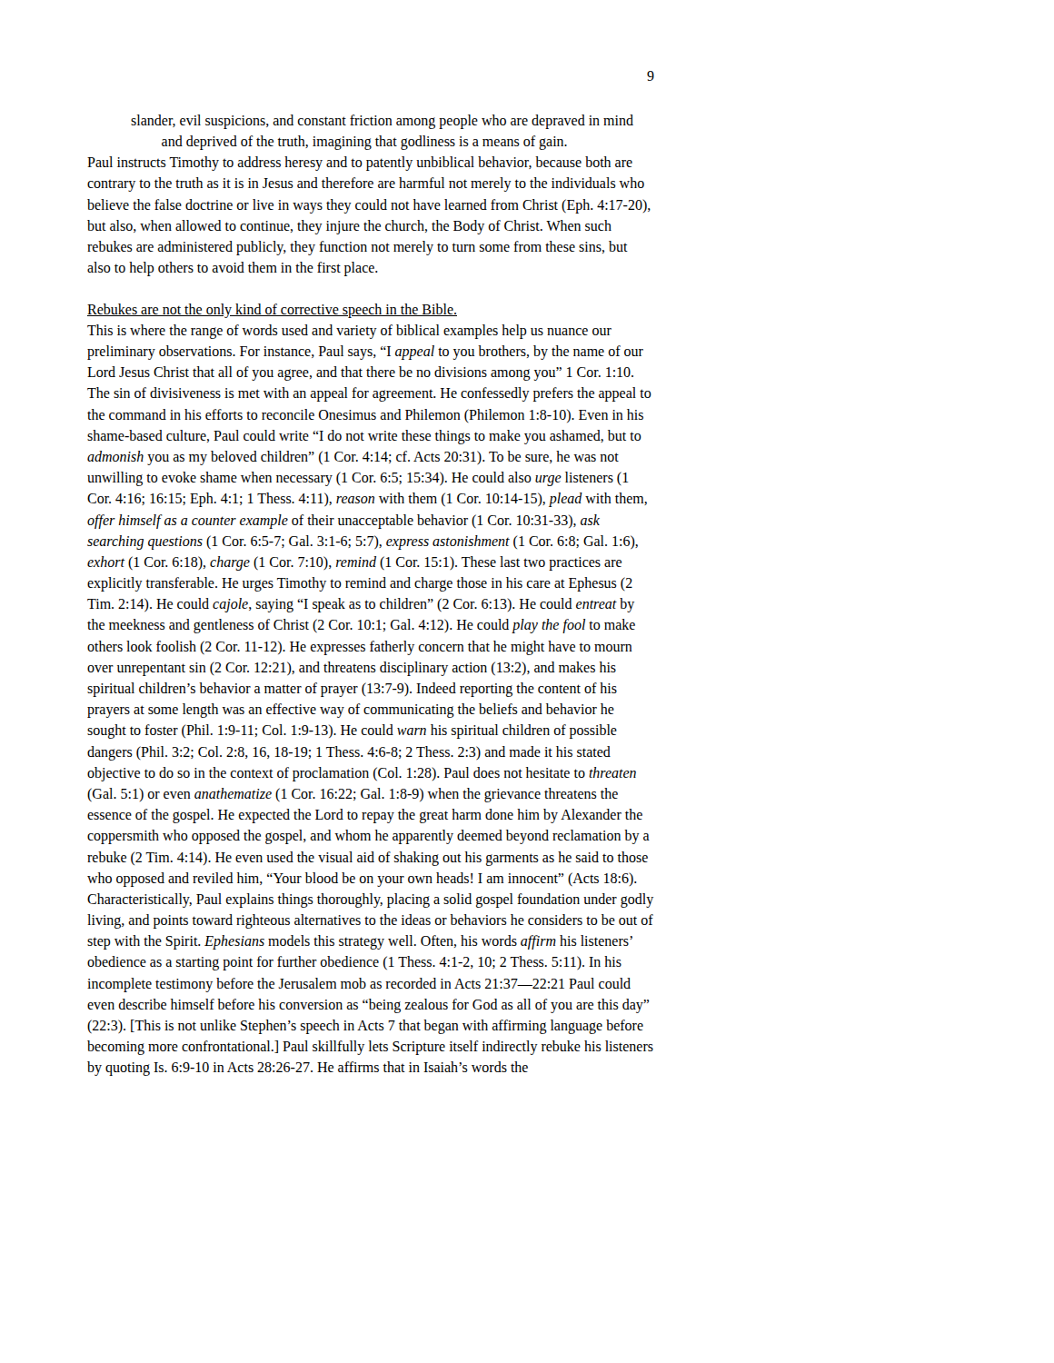9
slander, evil suspicions, and constant friction among people who are depraved in mind and deprived of the truth, imagining that godliness is a means of gain.
Paul instructs Timothy to address heresy and to patently unbiblical behavior, because both are contrary to the truth as it is in Jesus and therefore are harmful not merely to the individuals who believe the false doctrine or live in ways they could not have learned from Christ (Eph. 4:17-20), but also, when allowed to continue, they injure the church, the Body of Christ. When such rebukes are administered publicly, they function not merely to turn some from these sins, but also to help others to avoid them in the first place.
Rebukes are not the only kind of corrective speech in the Bible.
This is where the range of words used and variety of biblical examples help us nuance our preliminary observations. For instance, Paul says, “I appeal to you brothers, by the name of our Lord Jesus Christ that all of you agree, and that there be no divisions among you” 1 Cor. 1:10. The sin of divisiveness is met with an appeal for agreement. He confessedly prefers the appeal to the command in his efforts to reconcile Onesimus and Philemon (Philemon 1:8-10). Even in his shame-based culture, Paul could write “I do not write these things to make you ashamed, but to admonish you as my beloved children” (1 Cor. 4:14; cf. Acts 20:31). To be sure, he was not unwilling to evoke shame when necessary (1 Cor. 6:5; 15:34). He could also urge listeners (1 Cor. 4:16; 16:15; Eph. 4:1; 1 Thess. 4:11), reason with them (1 Cor. 10:14-15), plead with them, offer himself as a counter example of their unacceptable behavior (1 Cor. 10:31-33), ask searching questions (1 Cor. 6:5-7; Gal. 3:1-6; 5:7), express astonishment (1 Cor. 6:8; Gal. 1:6), exhort (1 Cor. 6:18), charge (1 Cor. 7:10), remind (1 Cor. 15:1). These last two practices are explicitly transferable. He urges Timothy to remind and charge those in his care at Ephesus (2 Tim. 2:14). He could cajole, saying “I speak as to children” (2 Cor. 6:13). He could entreat by the meekness and gentleness of Christ (2 Cor. 10:1; Gal. 4:12). He could play the fool to make others look foolish (2 Cor. 11-12). He expresses fatherly concern that he might have to mourn over unrepentant sin (2 Cor. 12:21), and threatens disciplinary action (13:2), and makes his spiritual children’s behavior a matter of prayer (13:7-9). Indeed reporting the content of his prayers at some length was an effective way of communicating the beliefs and behavior he sought to foster (Phil. 1:9-11; Col. 1:9-13). He could warn his spiritual children of possible dangers (Phil. 3:2; Col. 2:8, 16, 18-19; 1 Thess. 4:6-8; 2 Thess. 2:3) and made it his stated objective to do so in the context of proclamation (Col. 1:28). Paul does not hesitate to threaten (Gal. 5:1) or even anathematize (1 Cor. 16:22; Gal. 1:8-9) when the grievance threatens the essence of the gospel. He expected the Lord to repay the great harm done him by Alexander the coppersmith who opposed the gospel, and whom he apparently deemed beyond reclamation by a rebuke (2 Tim. 4:14). He even used the visual aid of shaking out his garments as he said to those who opposed and reviled him, “Your blood be on your own heads! I am innocent” (Acts 18:6). Characteristically, Paul explains things thoroughly, placing a solid gospel foundation under godly living, and points toward righteous alternatives to the ideas or behaviors he considers to be out of step with the Spirit. Ephesians models this strategy well. Often, his words affirm his listeners’ obedience as a starting point for further obedience (1 Thess. 4:1-2, 10; 2 Thess. 5:11). In his incomplete testimony before the Jerusalem mob as recorded in Acts 21:37—22:21 Paul could even describe himself before his conversion as “being zealous for God as all of you are this day” (22:3). [This is not unlike Stephen’s speech in Acts 7 that began with affirming language before becoming more confrontational.] Paul skillfully lets Scripture itself indirectly rebuke his listeners by quoting Is. 6:9-10 in Acts 28:26-27. He affirms that in Isaiah’s words the